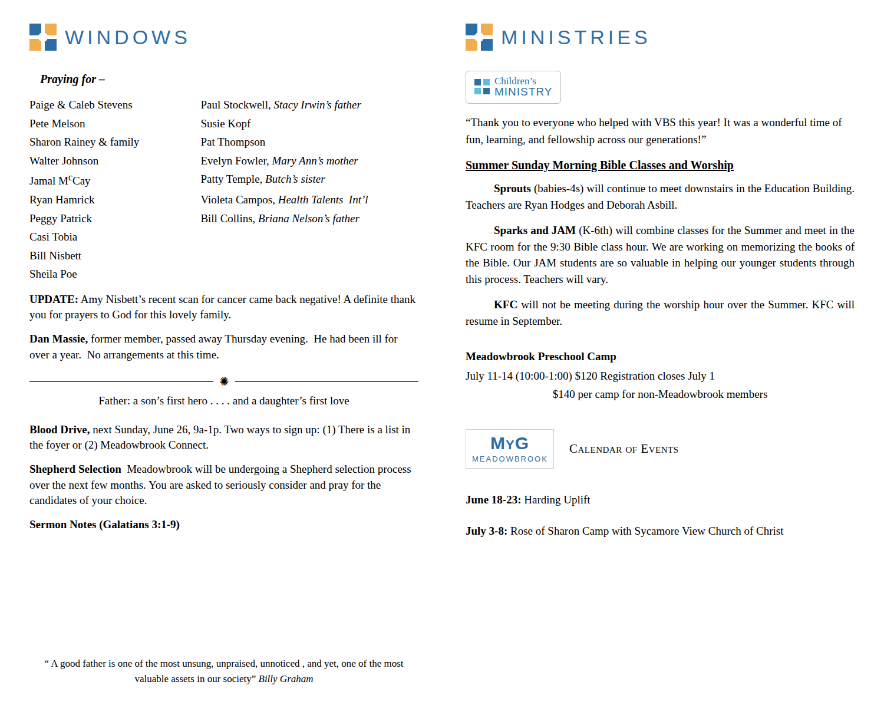WINDOWS
Praying for –
| Paige & Caleb Stevens | Paul Stockwell, Stacy Irwin’s father |
| Pete Melson | Susie Kopf |
| Sharon Rainey & family | Pat Thompson |
| Walter Johnson | Evelyn Fowler, Mary Ann’s mother |
| Jamal M c Cay | Patty Temple, Butch’s sister |
| Ryan Hamrick | Violeta Campos, Health Talents Int’l |
| Peggy Patrick | Bill Collins, Briana Nelson’s father |
| Casi Tobia | |
| Bill Nisbett | |
| Sheila Poe | |
UPDATE: Amy Nisbett’s recent scan for cancer came back negative! A definite thank you for prayers to God for this lovely family.
Dan Massie, former member, passed away Thursday evening. He had been ill for over a year. No arrangements at this time.
✺
Father: a son’s first hero . . . . and a daughter’s first love
Blood Drive, next Sunday, June 26, 9a-1p. Two ways to sign up: (1) There is a list in the foyer or (2) Meadowbrook Connect.
Shepherd Selection Meadowbrook will be undergoing a Shepherd selection process over the next few months. You are asked to seriously consider and pray for the candidates of your choice.
Sermon Notes (Galatians 3:1-9)
“ A good father is one of the most unsung, unpraised, unnoticed , and yet, one of the most valuable assets in our society” Billy Graham
MINISTRIES
Children’s
MINISTRY
“Thank you to everyone who helped with VBS this year! It was a wonderful time of fun, learning, and fellowship across our generations!”
Summer Sunday Morning Bible Classes and Worship
Sprouts (babies-4s) will continue to meet downstairs in the Education Building. Teachers are Ryan Hodges and Deborah Asbill.
Sparks and JAM (K-6th) will combine classes for the Summer and meet in the KFC room for the 9:30 Bible class hour. We are working on memorizing the books of the Bible. Our JAM students are so valuable in helping our younger students through this process. Teachers will vary.
KFC will not be meeting during the worship hour over the Summer. KFC will resume in September.
Meadowbrook Preschool Camp
July 11-14 (10:00-1:00) $120 Registration closes July 1
$140 per camp for non-Meadowbrook members
MYG
MEADOWBROOK
Calendar of Events
June 18-23: Harding Uplift
July 3-8: Rose of Sharon Camp with Sycamore View Church of Christ